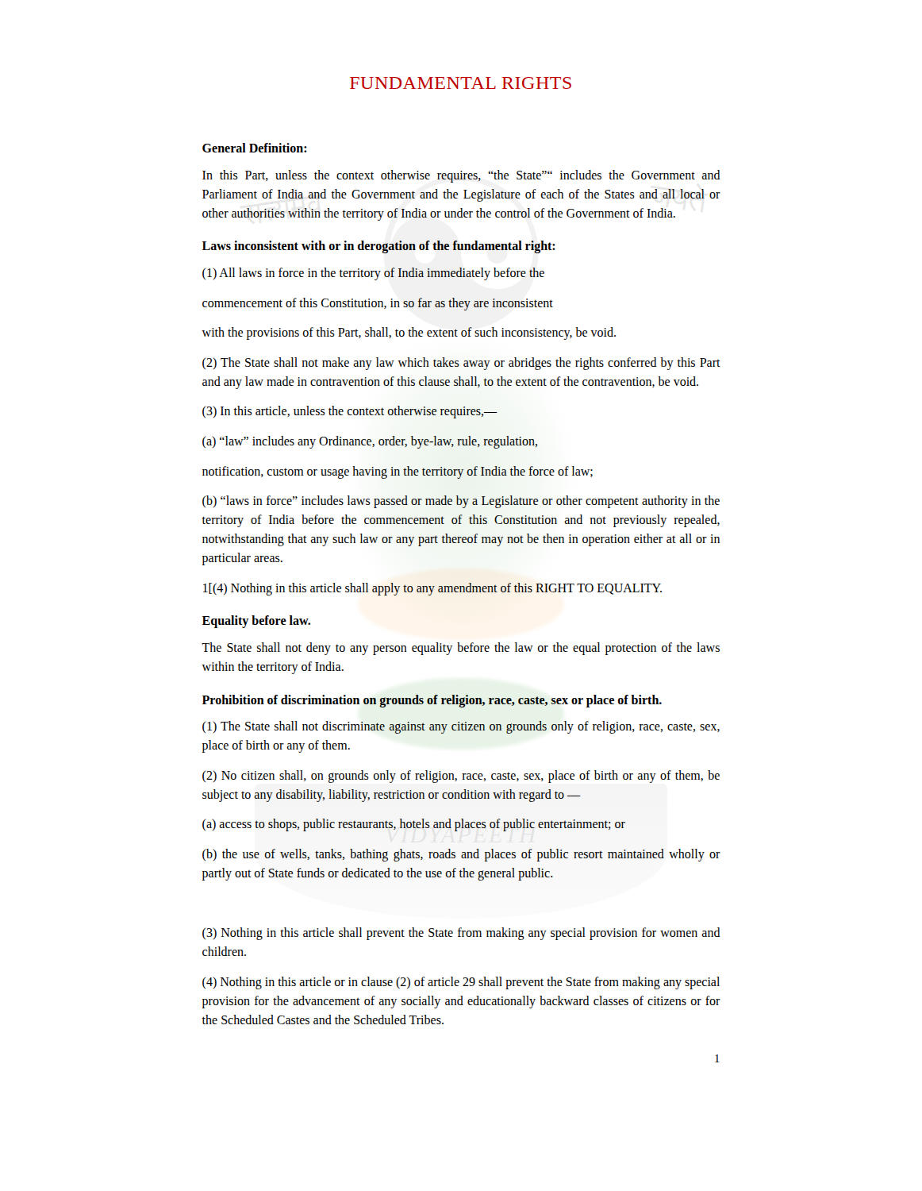☯
सत्यमेव
जयते
VIDYAPEETH
FUNDAMENTAL RIGHTS
General Definition:
In this Part, unless the context otherwise requires, “the State”“ includes the Government and Parliament of India and the Government and the Legislature of each of the States and all local or other authorities within the territory of India or under the control of the Government of India.
Laws inconsistent with or in derogation of the fundamental right:
(1) All laws in force in the territory of India immediately before the
commencement of this Constitution, in so far as they are inconsistent
with the provisions of this Part, shall, to the extent of such inconsistency, be void.
(2) The State shall not make any law which takes away or abridges the rights conferred by this Part and any law made in contravention of this clause shall, to the extent of the contravention, be void.
(3) In this article, unless the context otherwise requires,—
(a) “law” includes any Ordinance, order, bye-law, rule, regulation,
notification, custom or usage having in the territory of India the force of law;
(b) “laws in force” includes laws passed or made by a Legislature or other competent authority in the territory of India before the commencement of this Constitution and not previously repealed, notwithstanding that any such law or any part thereof may not be then in operation either at all or in particular areas.
1[(4) Nothing in this article shall apply to any amendment of this RIGHT TO EQUALITY.
Equality before law.
The State shall not deny to any person equality before the law or the equal protection of the laws within the territory of India.
Prohibition of discrimination on grounds of religion, race, caste, sex or place of birth.
(1) The State shall not discriminate against any citizen on grounds only of religion, race, caste, sex, place of birth or any of them.
(2) No citizen shall, on grounds only of religion, race, caste, sex, place of birth or any of them, be subject to any disability, liability, restriction or condition with regard to —
(a) access to shops, public restaurants, hotels and places of public entertainment; or
(b) the use of wells, tanks, bathing ghats, roads and places of public resort maintained wholly or partly out of State funds or dedicated to the use of the general public.
(3) Nothing in this article shall prevent the State from making any special provision for women and children.
(4) Nothing in this article or in clause (2) of article 29 shall prevent the State from making any special provision for the advancement of any socially and educationally backward classes of citizens or for the Scheduled Castes and the Scheduled Tribes.
1